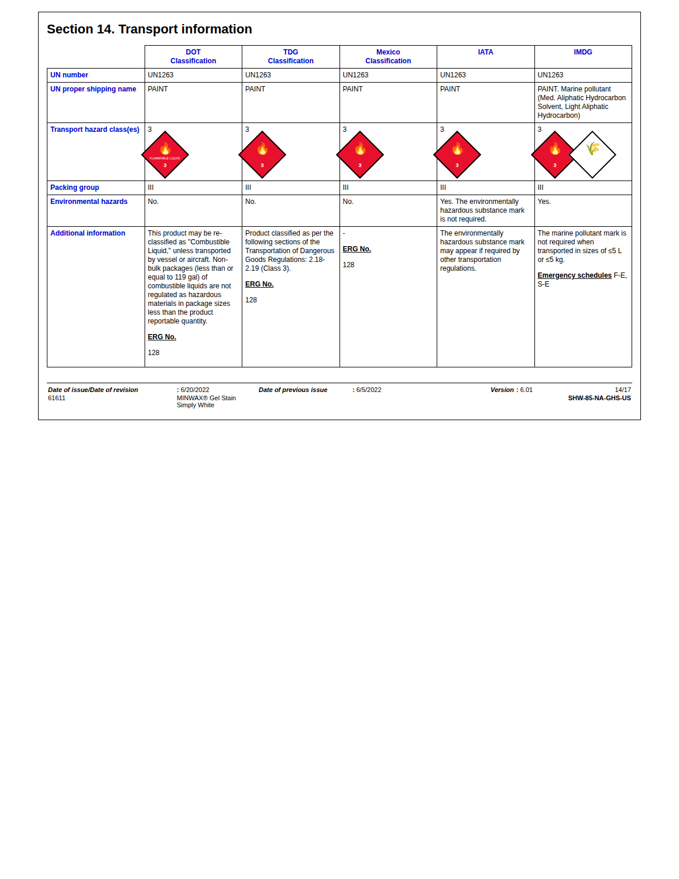Section 14. Transport information
| | DOT Classification | TDG Classification | Mexico Classification | IATA | IMDG |
| --- | --- | --- | --- | --- | --- |
| UN number | UN1263 | UN1263 | UN1263 | UN1263 | UN1263 |
| UN proper shipping name | PAINT | PAINT | PAINT | PAINT | PAINT. Marine pollutant (Med. Aliphatic Hydrocarbon Solvent, Light Aliphatic Hydrocarbon) |
| Transport hazard class(es) | 3 🔥 Flammable Liquid 3 | 3 🔥 3 | 3 🔥 3 | 3 🔥 3 | 3 🔥 3 🌾 |
| Packing group | III | III | III | III | III |
| Environmental hazards | No. | No. | No. | Yes. The environmentally hazardous substance mark is not required. | Yes. |
| Additional information | This product may be re-classified as "Combustible Liquid," unless transported by vessel or aircraft. Non-bulk packages (less than or equal to 119 gal) of combustible liquids are not regulated as hazardous materials in package sizes less than the product reportable quantity. ERG No. 128 | Product classified as per the following sections of the Transportation of Dangerous Goods Regulations: 2.18-2.19 (Class 3). ERG No. 128 | - ERG No. 128 | The environmentally hazardous substance mark may appear if required by other transportation regulations. | The marine pollutant mark is not required when transported in sizes of ≤5 L or ≤5 kg. Emergency schedules F-E, S-E |
| Date of issue/Date of revision | : 6/20/2022 | Date of previous issue | : 6/5/2022 | Version | : 6.01 | 14/17 |
| 61611 | MINWAX® Gel Stain Simply White | SHW-85-NA-GHS-US |